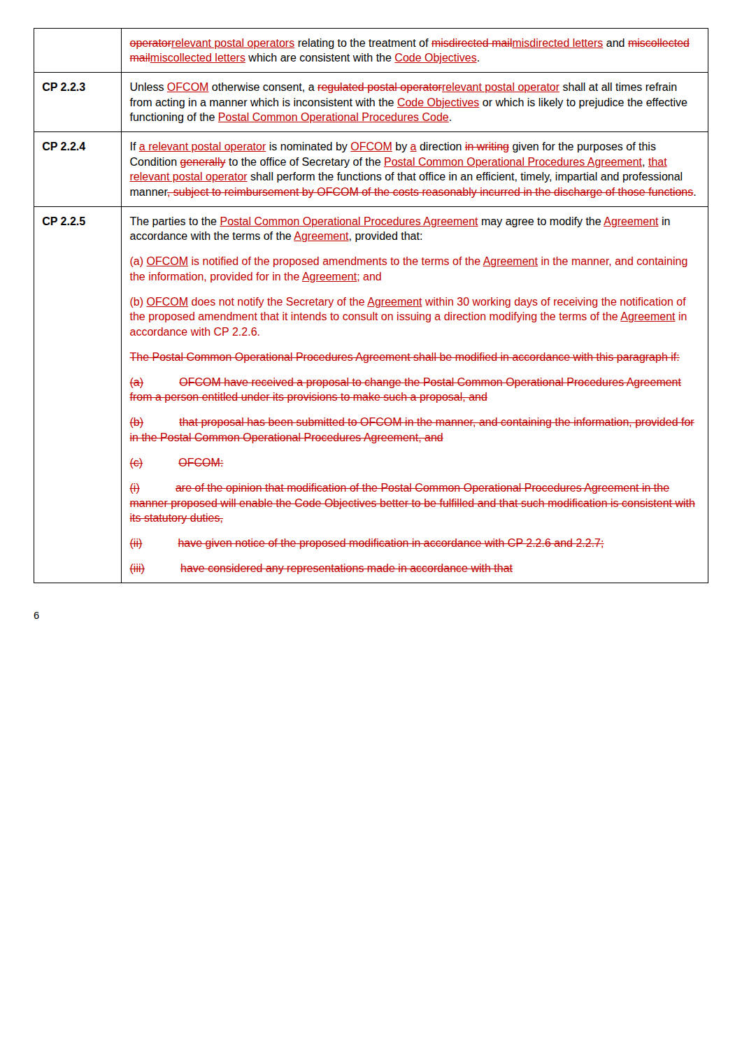| | operator relevant postal operators relating to the treatment of misdirected mail misdirected letters and miscollected mail miscollected letters which are consistent with the Code Objectives . |
| CP 2.2.3 | Unless OFCOM otherwise consent, a regulated postal operator relevant postal operator shall at all times refrain from acting in a manner which is inconsistent with the Code Objectives or which is likely to prejudice the effective functioning of the Postal Common Operational Procedures Code . |
| CP 2.2.4 | If a relevant postal operator is nominated by OFCOM by a direction in writing given for the purposes of this Condition generally to the office of Secretary of the Postal Common Operational Procedures Agreement , that relevant postal operator shall perform the functions of that office in an efficient, timely, impartial and professional manner , subject to reimbursement by OFCOM of the costs reasonably incurred in the discharge of those functions . |
| CP 2.2.5 | The parties to the Postal Common Operational Procedures Agreement may agree to modify the Agreement in accordance with the terms of the Agreement , provided that: (a) OFCOM is notified of the proposed amendments to the terms of the Agreement in the manner, and containing the information, provided for in the Agreement ; and (b) OFCOM does not notify the Secretary of the Agreement within 30 working days of receiving the notification of the proposed amendment that it intends to consult on issuing a direction modifying the terms of the Agreement in accordance with CP 2.2.6. The Postal Common Operational Procedures Agreement shall be modified in accordance with this paragraph if: (a) OFCOM have received a proposal to change the Postal Common Operational Procedures Agreement from a person entitled under its provisions to make such a proposal, and (b) that proposal has been submitted to OFCOM in the manner, and containing the information, provided for in the Postal Common Operational Procedures Agreement, and (c) OFCOM: (i) are of the opinion that modification of the Postal Common Operational Procedures Agreement in the manner proposed will enable the Code Objectives better to be fulfilled and that such modification is consistent with its statutory duties, (ii) have given notice of the proposed modification in accordance with CP 2.2.6 and 2.2.7; (iii) have considered any representations made in accordance with that |
6